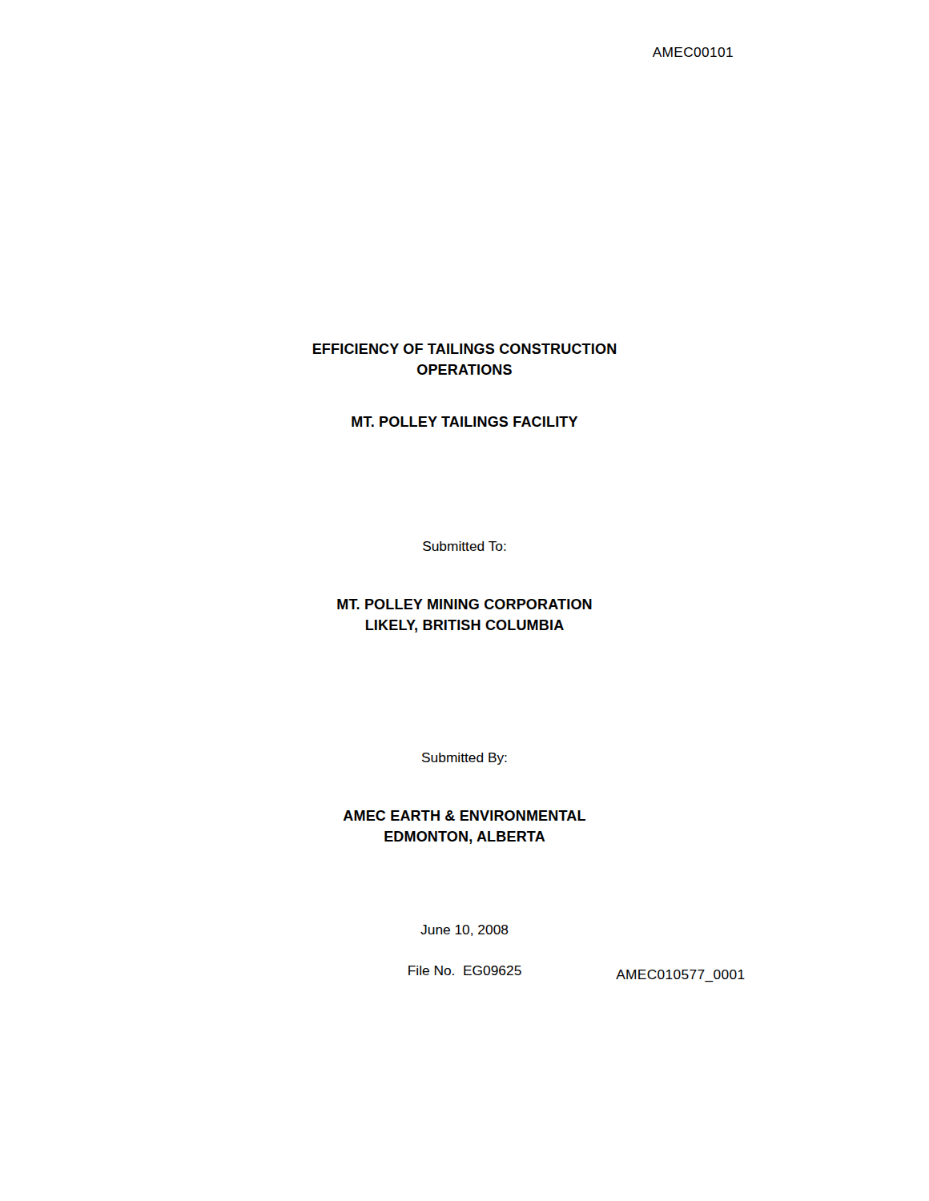AMEC00101
EFFICIENCY OF TAILINGS CONSTRUCTION OPERATIONS
MT. POLLEY TAILINGS FACILITY
Submitted To:
MT. POLLEY MINING CORPORATION
LIKELY, BRITISH COLUMBIA
Submitted By:
AMEC EARTH & ENVIRONMENTAL
EDMONTON, ALBERTA
June 10, 2008
File No. EG09625
AMEC010577_0001